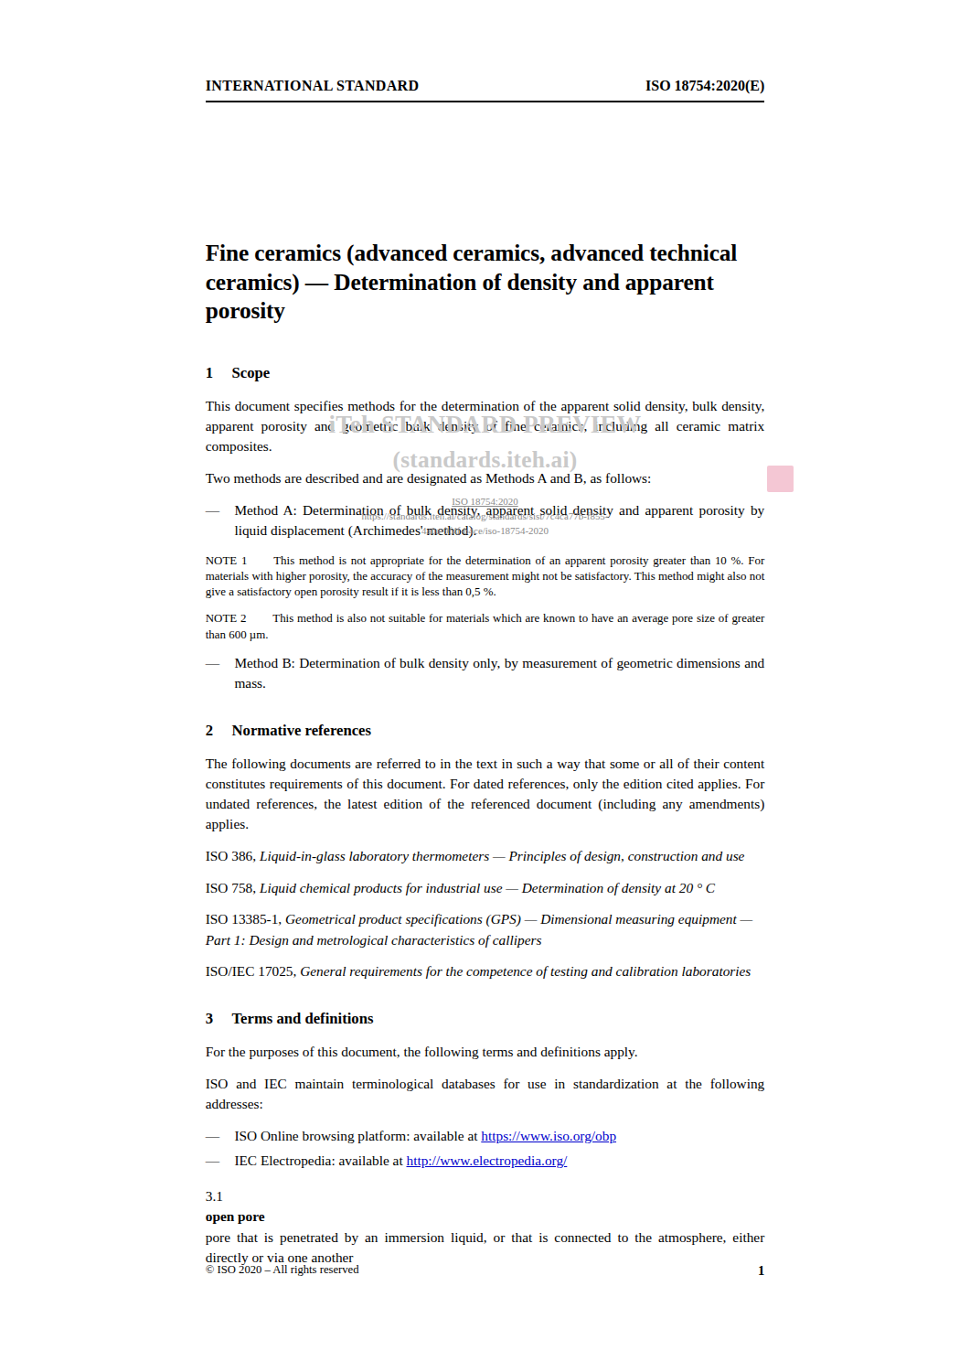INTERNATIONAL STANDARD
ISO 18754:2020(E)
Fine ceramics (advanced ceramics, advanced technical ceramics) — Determination of density and apparent porosity
1 Scope
This document specifies methods for the determination of the apparent solid density, bulk density, apparent porosity and geometric bulk density of fine ceramics, including all ceramic matrix composites.
Two methods are described and are designated as Methods A and B, as follows:
Method A: Determination of bulk density, apparent solid density and apparent porosity by liquid displacement (Archimedes' method).
NOTE 1 This method is not appropriate for the determination of an apparent porosity greater than 10 %. For materials with higher porosity, the accuracy of the measurement might not be satisfactory. This method might also not give a satisfactory open porosity result if it is less than 0,5 %.
NOTE 2 This method is also not suitable for materials which are known to have an average pore size of greater than 600 µm.
Method B: Determination of bulk density only, by measurement of geometric dimensions and mass.
2 Normative references
The following documents are referred to in the text in such a way that some or all of their content constitutes requirements of this document. For dated references, only the edition cited applies. For undated references, the latest edition of the referenced document (including any amendments) applies.
ISO 386, Liquid-in-glass laboratory thermometers — Principles of design, construction and use
ISO 758, Liquid chemical products for industrial use — Determination of density at 20 ° C
ISO 13385-1, Geometrical product specifications (GPS) — Dimensional measuring equipment — Part 1: Design and metrological characteristics of callipers
ISO/IEC 17025, General requirements for the competence of testing and calibration laboratories
3 Terms and definitions
For the purposes of this document, the following terms and definitions apply.
ISO and IEC maintain terminological databases for use in standardization at the following addresses:
ISO Online browsing platform: available at https://www.iso.org/obp
IEC Electropedia: available at http://www.electropedia.org/
3.1
open pore
pore that is penetrated by an immersion liquid, or that is connected to the atmosphere, either directly or via one another
iTeh STANDARD PREVIEW
(standards.iteh.ai)
ISO 18754:2020
https://standards.iteh.ai/catalog/standards/sist/7c4ca77b-f855-
4a0a-9f4f-b4ce/iso-18754-2020
© ISO 2020 – All rights reserved
1